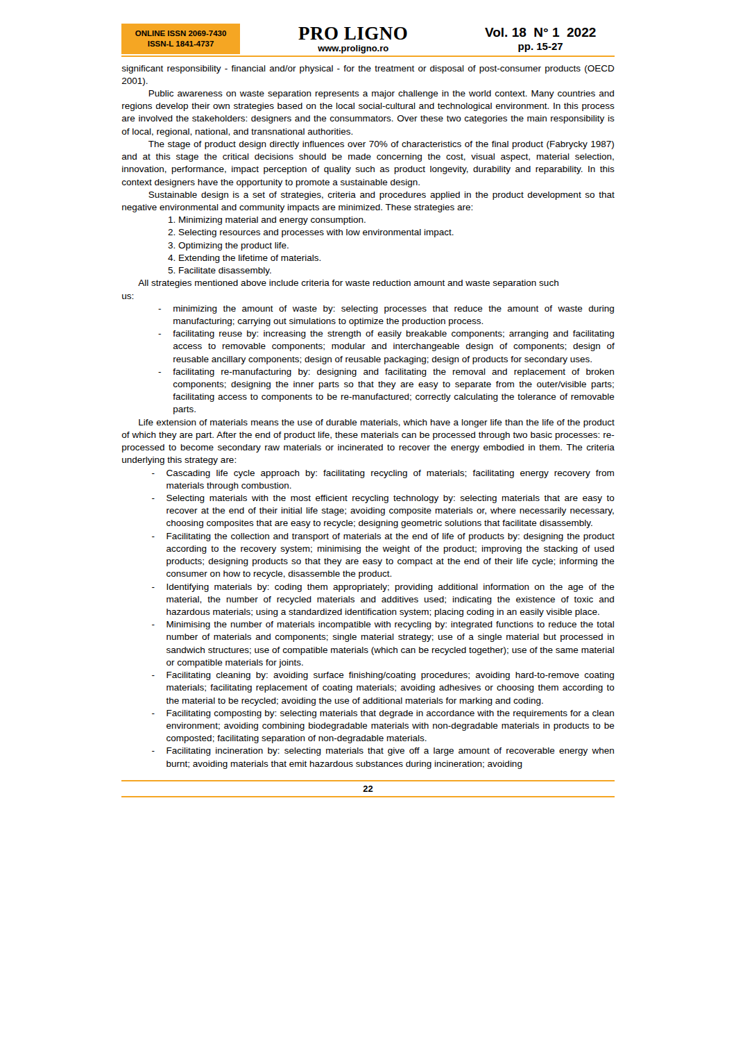| ONLINE ISSN 2069-7430 ISSN-L 1841-4737 | PRO LIGNO www.proligno.ro | Vol. 18 N° 1 2022 pp. 15-27 |
significant responsibility - financial and/or physical - for the treatment or disposal of post-consumer products (OECD 2001).
Public awareness on waste separation represents a major challenge in the world context. Many countries and regions develop their own strategies based on the local social-cultural and technological environment. In this process are involved the stakeholders: designers and the consummators. Over these two categories the main responsibility is of local, regional, national, and transnational authorities.
The stage of product design directly influences over 70% of characteristics of the final product (Fabrycky 1987) and at this stage the critical decisions should be made concerning the cost, visual aspect, material selection, innovation, performance, impact perception of quality such as product longevity, durability and reparability. In this context designers have the opportunity to promote a sustainable design.
Sustainable design is a set of strategies, criteria and procedures applied in the product development so that negative environmental and community impacts are minimized. These strategies are:
Minimizing material and energy consumption.
Selecting resources and processes with low environmental impact.
Optimizing the product life.
Extending the lifetime of materials.
Facilitate disassembly.
All strategies mentioned above include criteria for waste reduction amount and waste separation such
us:
minimizing the amount of waste by: selecting processes that reduce the amount of waste during manufacturing; carrying out simulations to optimize the production process.
facilitating reuse by: increasing the strength of easily breakable components; arranging and facilitating access to removable components; modular and interchangeable design of components; design of reusable ancillary components; design of reusable packaging; design of products for secondary uses.
facilitating re-manufacturing by: designing and facilitating the removal and replacement of broken components; designing the inner parts so that they are easy to separate from the outer/visible parts; facilitating access to components to be re-manufactured; correctly calculating the tolerance of removable parts.
Life extension of materials means the use of durable materials, which have a longer life than the life of the product of which they are part. After the end of product life, these materials can be processed through two basic processes: re-processed to become secondary raw materials or incinerated to recover the energy embodied in them. The criteria underlying this strategy are:
Cascading life cycle approach by: facilitating recycling of materials; facilitating energy recovery from materials through combustion.
Selecting materials with the most efficient recycling technology by: selecting materials that are easy to recover at the end of their initial life stage; avoiding composite materials or, where necessarily necessary, choosing composites that are easy to recycle; designing geometric solutions that facilitate disassembly.
Facilitating the collection and transport of materials at the end of life of products by: designing the product according to the recovery system; minimising the weight of the product; improving the stacking of used products; designing products so that they are easy to compact at the end of their life cycle; informing the consumer on how to recycle, disassemble the product.
Identifying materials by: coding them appropriately; providing additional information on the age of the material, the number of recycled materials and additives used; indicating the existence of toxic and hazardous materials; using a standardized identification system; placing coding in an easily visible place.
Minimising the number of materials incompatible with recycling by: integrated functions to reduce the total number of materials and components; single material strategy; use of a single material but processed in sandwich structures; use of compatible materials (which can be recycled together); use of the same material or compatible materials for joints.
Facilitating cleaning by: avoiding surface finishing/coating procedures; avoiding hard-to-remove coating materials; facilitating replacement of coating materials; avoiding adhesives or choosing them according to the material to be recycled; avoiding the use of additional materials for marking and coding.
Facilitating composting by: selecting materials that degrade in accordance with the requirements for a clean environment; avoiding combining biodegradable materials with non-degradable materials in products to be composted; facilitating separation of non-degradable materials.
Facilitating incineration by: selecting materials that give off a large amount of recoverable energy when burnt; avoiding materials that emit hazardous substances during incineration; avoiding
22